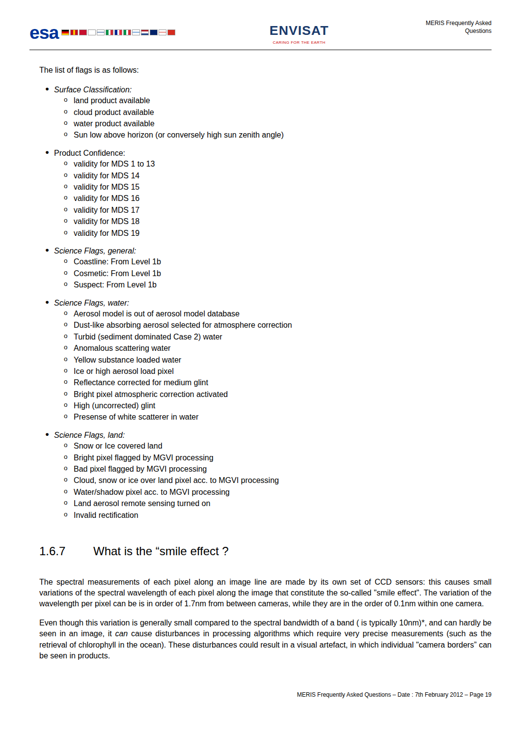esa
ENVISAT
CARING FOR THE EARTH
MERIS Frequently Asked
Questions
The list of flags is as follows:
●Surface Classification:
oland product available
ocloud product available
owater product available
o Sun low above horizon (or conversely high sun zenith angle)
●Product Confidence:
ovalidity for MDS 1 to 13
ovalidity for MDS 14
ovalidity for MDS 15
ovalidity for MDS 16
ovalidity for MDS 17
ovalidity for MDS 18
ovalidity for MDS 19
●Science Flags, general:
o Coastline: From Level 1b
o Cosmetic: From Level 1b
o Suspect: From Level 1b
●Science Flags, water:
o Aerosol model is out of aerosol model database
o Dust-like absorbing aerosol selected for atmosphere correction
o Turbid (sediment dominated Case 2) water
o Anomalous scattering water
o Yellow substance loaded water
o Ice or high aerosol load pixel
o Reflectance corrected for medium glint
o Bright pixel atmospheric correction activated
o High (uncorrected) glint
o Presense of white scatterer in water
●Science Flags, land:
o Snow or Ice covered land
o Bright pixel flagged by MGVI processing
o Bad pixel flagged by MGVI processing
o Cloud, snow or ice over land pixel acc. to MGVI processing
o Water/shadow pixel acc. to MGVI processing
o Land aerosol remote sensing turned on
o Invalid rectification
1.6.7 What is the “smile effect ?
The spectral measurements of each pixel along an image line are made by its own set of CCD sensors: this causes small variations of the spectral wavelength of each pixel along the image that constitute the so-called "smile effect". The variation of the wavelength per pixel can be is in order of 1.7nm from between cameras, while they are in the order of 0.1nm within one camera.
Even though this variation is generally small compared to the spectral bandwidth of a band ( is typically 10nm)*, and can hardly be seen in an image, it can cause disturbances in processing algorithms which require very precise measurements (such as the retrieval of chlorophyll in the ocean). These disturbances could result in a visual artefact, in which individual "camera borders” can be seen in products.
MERIS Frequently Asked Questions – Date : 7th February 2012 – Page 19